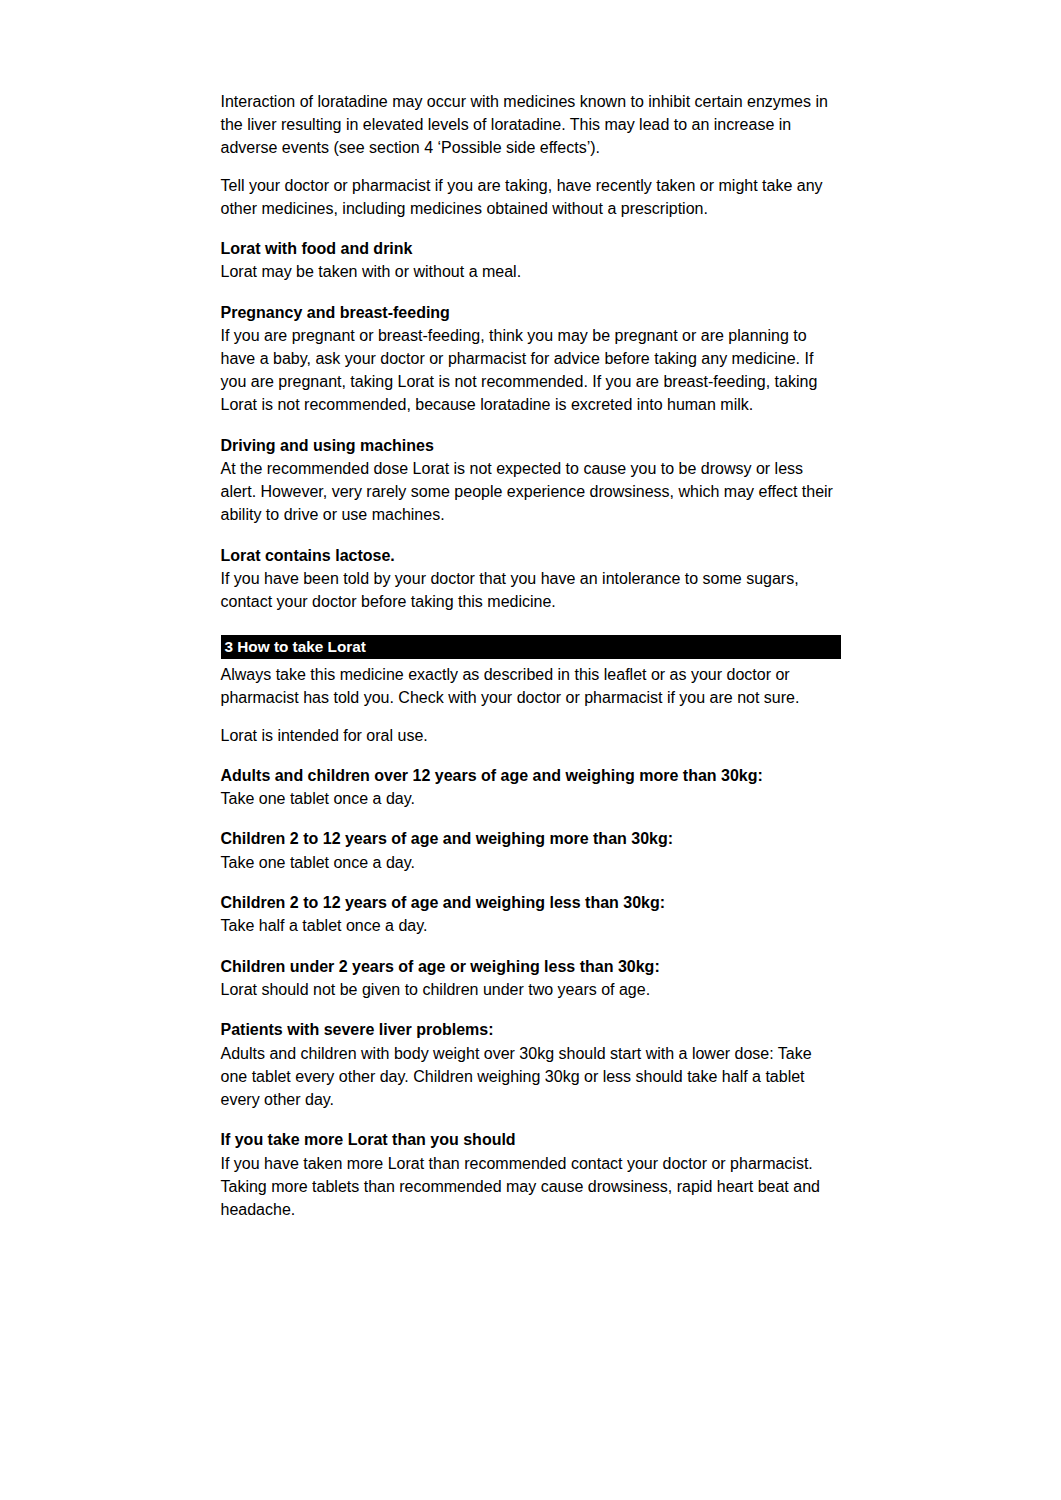Interaction of loratadine may occur with medicines known to inhibit certain enzymes in the liver resulting in elevated levels of loratadine. This may lead to an increase in adverse events (see section 4 ‘Possible side effects’).
Tell your doctor or pharmacist if you are taking, have recently taken or might take any other medicines, including medicines obtained without a prescription.
Lorat with food and drink
Lorat may be taken with or without a meal.
Pregnancy and breast-feeding
If you are pregnant or breast-feeding, think you may be pregnant or are planning to have a baby, ask your doctor or pharmacist for advice before taking any medicine. If you are pregnant, taking Lorat is not recommended. If you are breast-feeding, taking Lorat is not recommended, because loratadine is excreted into human milk.
Driving and using machines
At the recommended dose Lorat is not expected to cause you to be drowsy or less alert. However, very rarely some people experience drowsiness, which may effect their ability to drive or use machines.
Lorat contains lactose.
If you have been told by your doctor that you have an intolerance to some sugars, contact your doctor before taking this medicine.
3 How to take Lorat
Always take this medicine exactly as described in this leaflet or as your doctor or pharmacist has told you. Check with your doctor or pharmacist if you are not sure.
Lorat is intended for oral use.
Adults and children over 12 years of age and weighing more than 30kg:
Take one tablet once a day.
Children 2 to 12 years of age and weighing more than 30kg:
Take one tablet once a day.
Children 2 to 12 years of age and weighing less than 30kg:
Take half a tablet once a day.
Children under 2 years of age or weighing less than 30kg:
Lorat should not be given to children under two years of age.
Patients with severe liver problems:
Adults and children with body weight over 30kg should start with a lower dose: Take one tablet every other day. Children weighing 30kg or less should take half a tablet every other day.
If you take more Lorat than you should
If you have taken more Lorat than recommended contact your doctor or pharmacist.
Taking more tablets than recommended may cause drowsiness, rapid heart beat and headache.